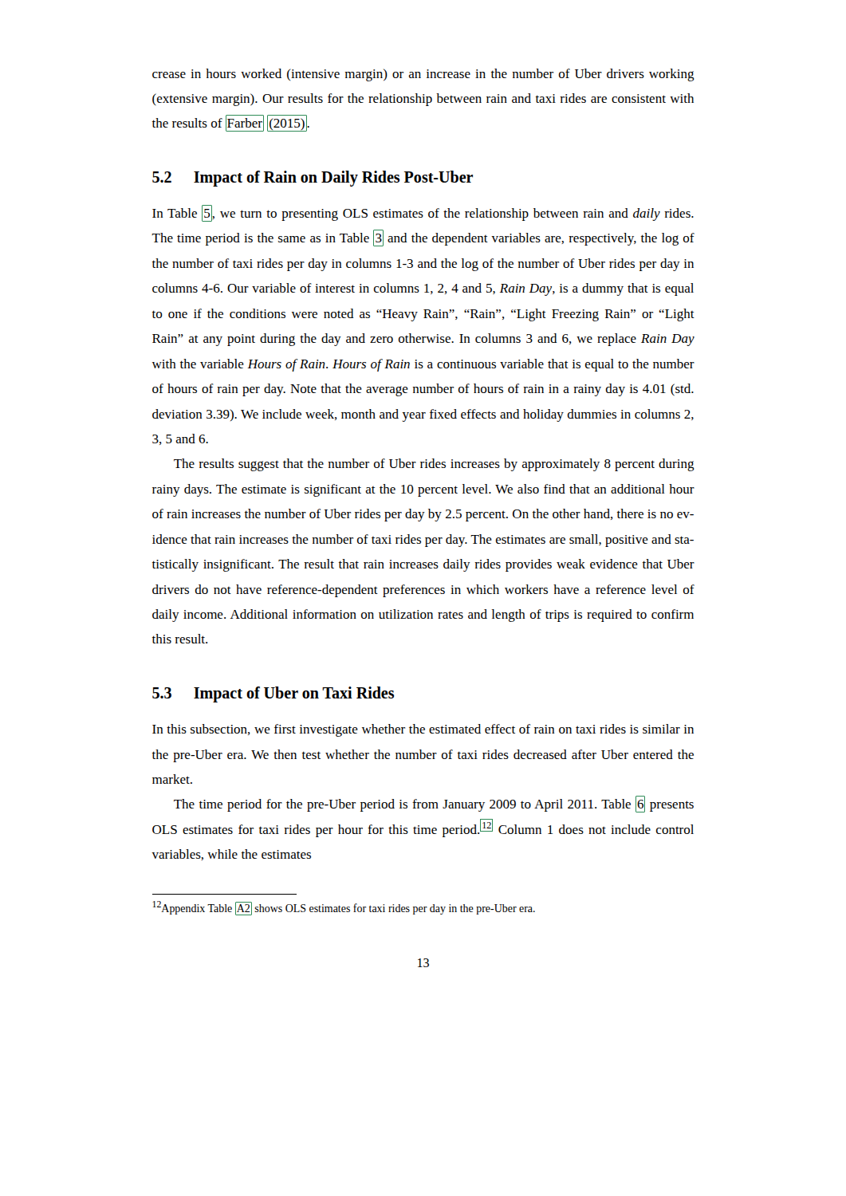crease in hours worked (intensive margin) or an increase in the number of Uber drivers working (extensive margin). Our results for the relationship between rain and taxi rides are consistent with the results of Farber (2015).
5.2 Impact of Rain on Daily Rides Post-Uber
In Table 5, we turn to presenting OLS estimates of the relationship between rain and daily rides. The time period is the same as in Table 3 and the dependent variables are, respectively, the log of the number of taxi rides per day in columns 1-3 and the log of the number of Uber rides per day in columns 4-6. Our variable of interest in columns 1, 2, 4 and 5, Rain Day, is a dummy that is equal to one if the conditions were noted as “Heavy Rain”, “Rain”, “Light Freezing Rain” or “Light Rain” at any point during the day and zero otherwise. In columns 3 and 6, we replace Rain Day with the variable Hours of Rain. Hours of Rain is a continuous variable that is equal to the number of hours of rain per day. Note that the average number of hours of rain in a rainy day is 4.01 (std. deviation 3.39). We include week, month and year fixed effects and holiday dummies in columns 2, 3, 5 and 6.
The results suggest that the number of Uber rides increases by approximately 8 percent during rainy days. The estimate is significant at the 10 percent level. We also find that an additional hour of rain increases the number of Uber rides per day by 2.5 percent. On the other hand, there is no evidence that rain increases the number of taxi rides per day. The estimates are small, positive and statistically insignificant. The result that rain increases daily rides provides weak evidence that Uber drivers do not have reference-dependent preferences in which workers have a reference level of daily income. Additional information on utilization rates and length of trips is required to confirm this result.
5.3 Impact of Uber on Taxi Rides
In this subsection, we first investigate whether the estimated effect of rain on taxi rides is similar in the pre-Uber era. We then test whether the number of taxi rides decreased after Uber entered the market.
The time period for the pre-Uber period is from January 2009 to April 2011. Table 6 presents OLS estimates for taxi rides per hour for this time period.12 Column 1 does not include control variables, while the estimates
12Appendix Table A2 shows OLS estimates for taxi rides per day in the pre-Uber era.
13